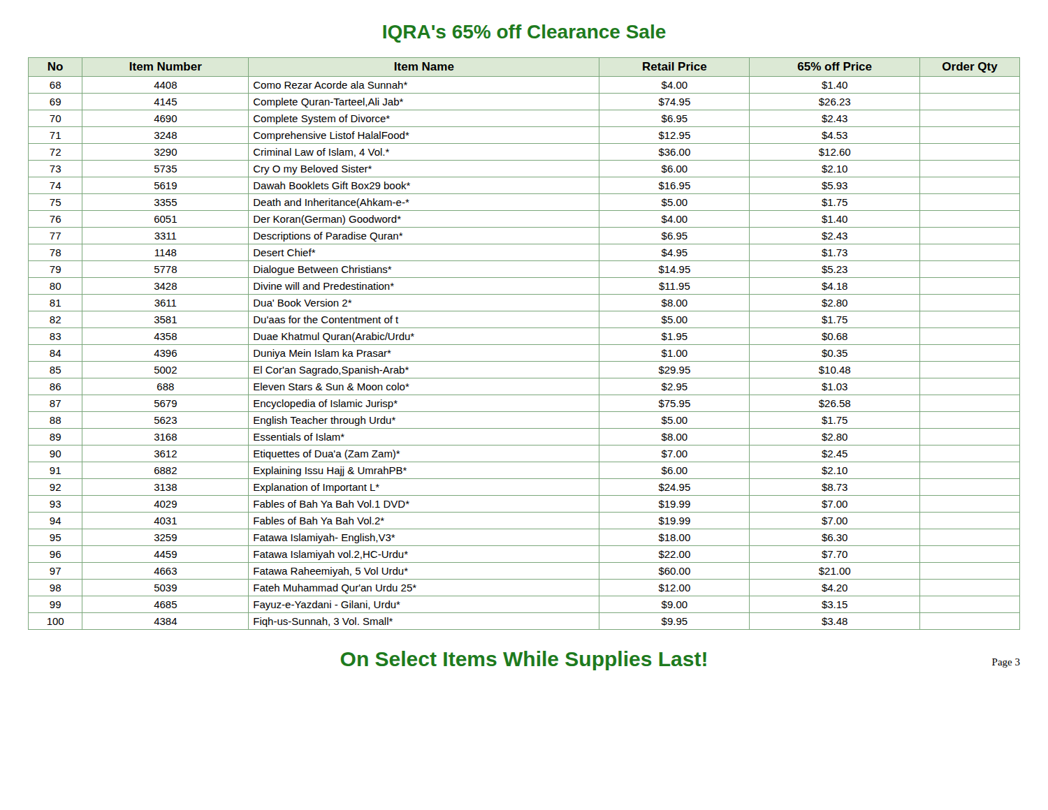IQRA's 65% off Clearance Sale
| No | Item Number | Item Name | Retail Price | 65% off Price | Order Qty |
| --- | --- | --- | --- | --- | --- |
| 68 | 4408 | Como Rezar Acorde ala Sunnah* | $4.00 | $1.40 | |
| 69 | 4145 | Complete Quran-Tarteel,Ali Jab* | $74.95 | $26.23 | |
| 70 | 4690 | Complete System of Divorce* | $6.95 | $2.43 | |
| 71 | 3248 | Comprehensive Listof HalalFood* | $12.95 | $4.53 | |
| 72 | 3290 | Criminal Law of Islam, 4 Vol.* | $36.00 | $12.60 | |
| 73 | 5735 | Cry O my Beloved Sister* | $6.00 | $2.10 | |
| 74 | 5619 | Dawah Booklets Gift Box29 book* | $16.95 | $5.93 | |
| 75 | 3355 | Death and Inheritance(Ahkam-e-* | $5.00 | $1.75 | |
| 76 | 6051 | Der Koran(German) Goodword* | $4.00 | $1.40 | |
| 77 | 3311 | Descriptions of Paradise Quran* | $6.95 | $2.43 | |
| 78 | 1148 | Desert Chief* | $4.95 | $1.73 | |
| 79 | 5778 | Dialogue Between Christians* | $14.95 | $5.23 | |
| 80 | 3428 | Divine will and Predestination* | $11.95 | $4.18 | |
| 81 | 3611 | Dua' Book Version 2* | $8.00 | $2.80 | |
| 82 | 3581 | Du'aas for the Contentment of t | $5.00 | $1.75 | |
| 83 | 4358 | Duae Khatmul Quran(Arabic/Urdu* | $1.95 | $0.68 | |
| 84 | 4396 | Duniya Mein Islam ka Prasar* | $1.00 | $0.35 | |
| 85 | 5002 | El Cor'an Sagrado,Spanish-Arab* | $29.95 | $10.48 | |
| 86 | 688 | Eleven Stars & Sun & Moon colo* | $2.95 | $1.03 | |
| 87 | 5679 | Encyclopedia of Islamic Jurisp* | $75.95 | $26.58 | |
| 88 | 5623 | English Teacher through Urdu* | $5.00 | $1.75 | |
| 89 | 3168 | Essentials of Islam* | $8.00 | $2.80 | |
| 90 | 3612 | Etiquettes of Dua'a (Zam Zam)* | $7.00 | $2.45 | |
| 91 | 6882 | Explaining Issu Hajj & UmrahPB* | $6.00 | $2.10 | |
| 92 | 3138 | Explanation of Important L* | $24.95 | $8.73 | |
| 93 | 4029 | Fables of Bah Ya Bah Vol.1 DVD* | $19.99 | $7.00 | |
| 94 | 4031 | Fables of Bah Ya Bah Vol.2* | $19.99 | $7.00 | |
| 95 | 3259 | Fatawa Islamiyah- English,V3* | $18.00 | $6.30 | |
| 96 | 4459 | Fatawa Islamiyah vol.2,HC-Urdu* | $22.00 | $7.70 | |
| 97 | 4663 | Fatawa Raheemiyah, 5 Vol Urdu* | $60.00 | $21.00 | |
| 98 | 5039 | Fateh Muhammad Qur'an Urdu 25* | $12.00 | $4.20 | |
| 99 | 4685 | Fayuz-e-Yazdani - Gilani, Urdu* | $9.00 | $3.15 | |
| 100 | 4384 | Fiqh-us-Sunnah, 3 Vol. Small* | $9.95 | $3.48 | |
On Select Items While Supplies Last!
Page 3